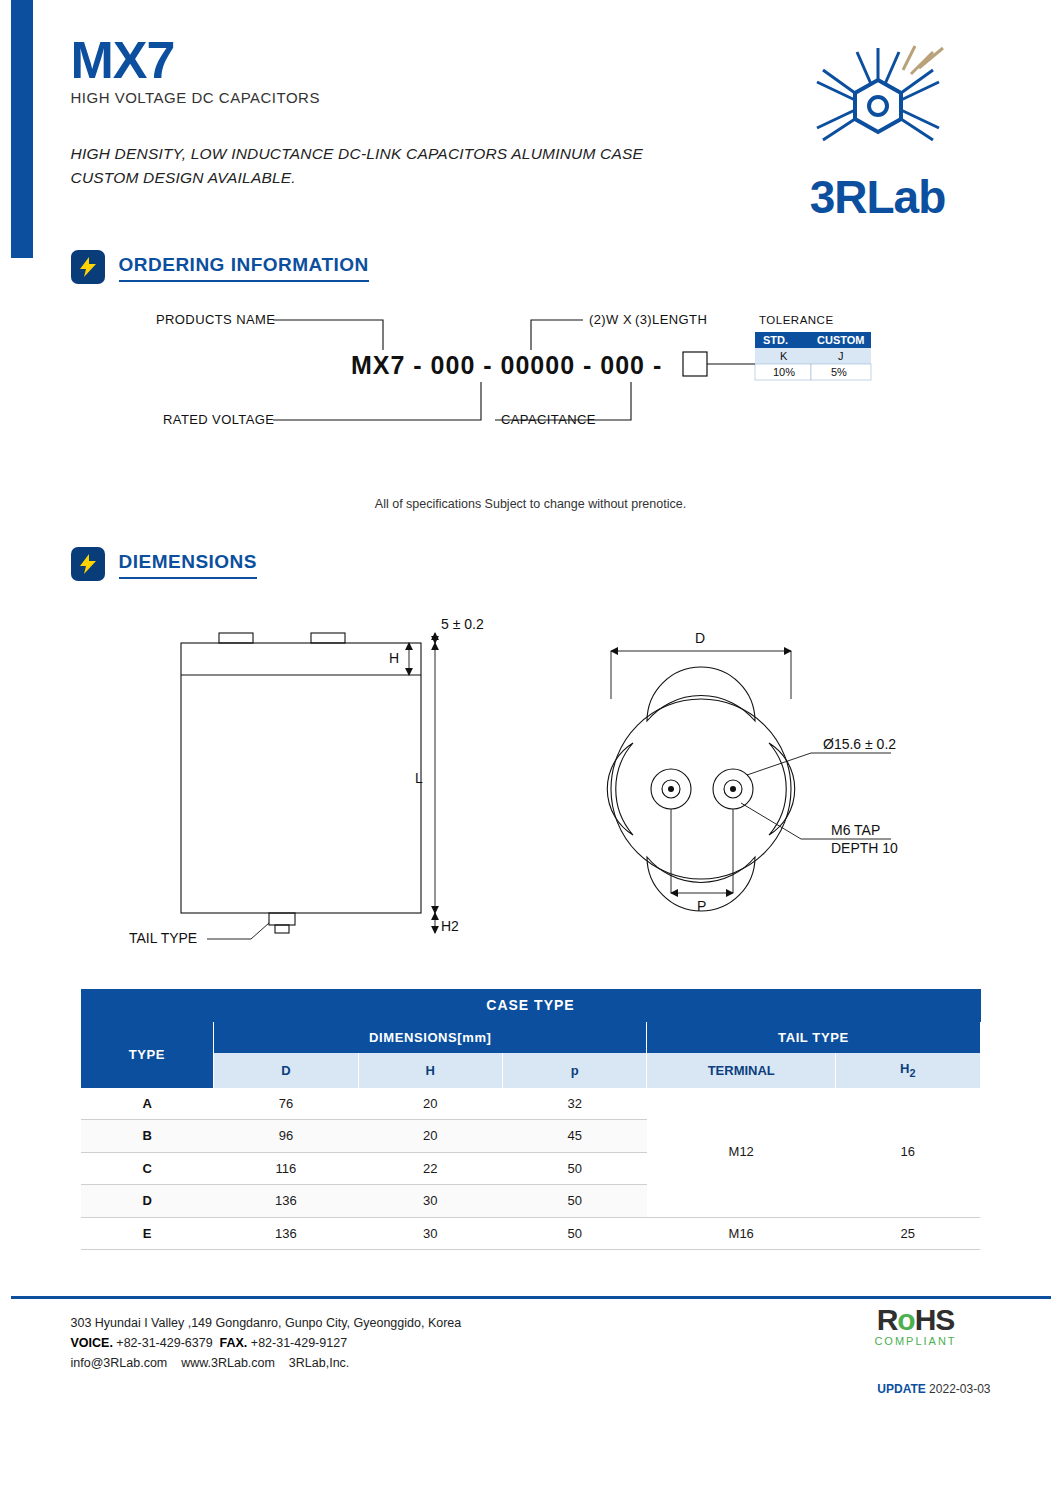MX7
HIGH VOLTAGE DC CAPACITORS
HIGH DENSITY, LOW INDUCTANCE DC-LINK CAPACITORS ALUMINUM CASE
CUSTOM DESIGN AVAILABLE.
3RLab
ORDERING INFORMATION
MX7 - 000 - 00000 - 000 - PRODUCTS NAME RATED VOLTAGE (2)W X (3)LENGTH CAPACITANCE TOLERANCE STD. CUSTOM K J 10% 5%
All of specifications Subject to change without prenotice.
DIEMENSIONS
5 ± 0.2 H L H2 TAIL TYPE D Ø15.6 ± 0.2 M6 TAP DEPTH 10 P
CASE TYPE
| TYPE | DIMENSIONS[mm] | TAIL TYPE |
| --- | --- | --- |
| D | H | p | TERMINAL | H 2 |
| A | 76 | 20 | 32 | M12 | 16 |
| B | 96 | 20 | 45 |
| C | 116 | 22 | 50 |
| D | 136 | 30 | 50 |
| E | 136 | 30 | 50 | M16 | 25 |
303 Hyundai I Valley ,149 Gongdanro, Gunpo City, Gyeonggido, Korea
VOICE. +82-31-429-6379 FAX. +82-31-429-9127
info@3RLab.com www.3RLab.com 3RLab,Inc.
Ro HS
COMPLIANT
UPDATE 2022-03-03